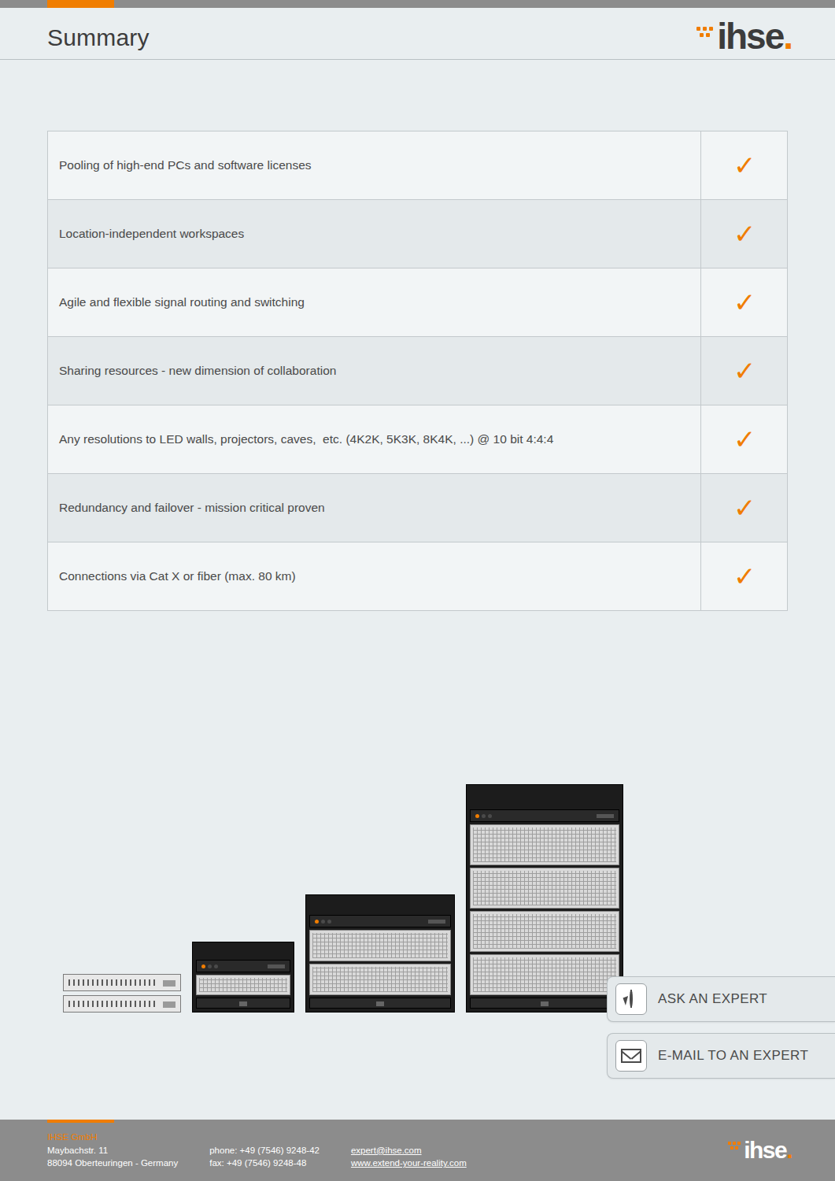Summary
ihse.
| Pooling of high-end PCs and software licenses | ✓ |
| Location-independent workspaces | ✓ |
| Agile and flexible signal routing and switching | ✓ |
| Sharing resources - new dimension of collaboration | ✓ |
| Any resolutions to LED walls, projectors, caves, etc. (4K2K, 5K3K, 8K4K, ...) @ 10 bit 4:4:4 | ✓ |
| Redundancy and failover - mission critical proven | ✓ |
| Connections via Cat X or fiber (max. 80 km) | ✓ |
ASK AN EXPERT E-MAIL TO AN EXPERT
IHSE GmbH
Maybachstr. 11
88094 Oberteuringen - Germany
phone: +49 (7546) 9248-42
fax: +49 (7546) 9248-48
expert@ihse.com
www.extend-your-reality.com
ihse.